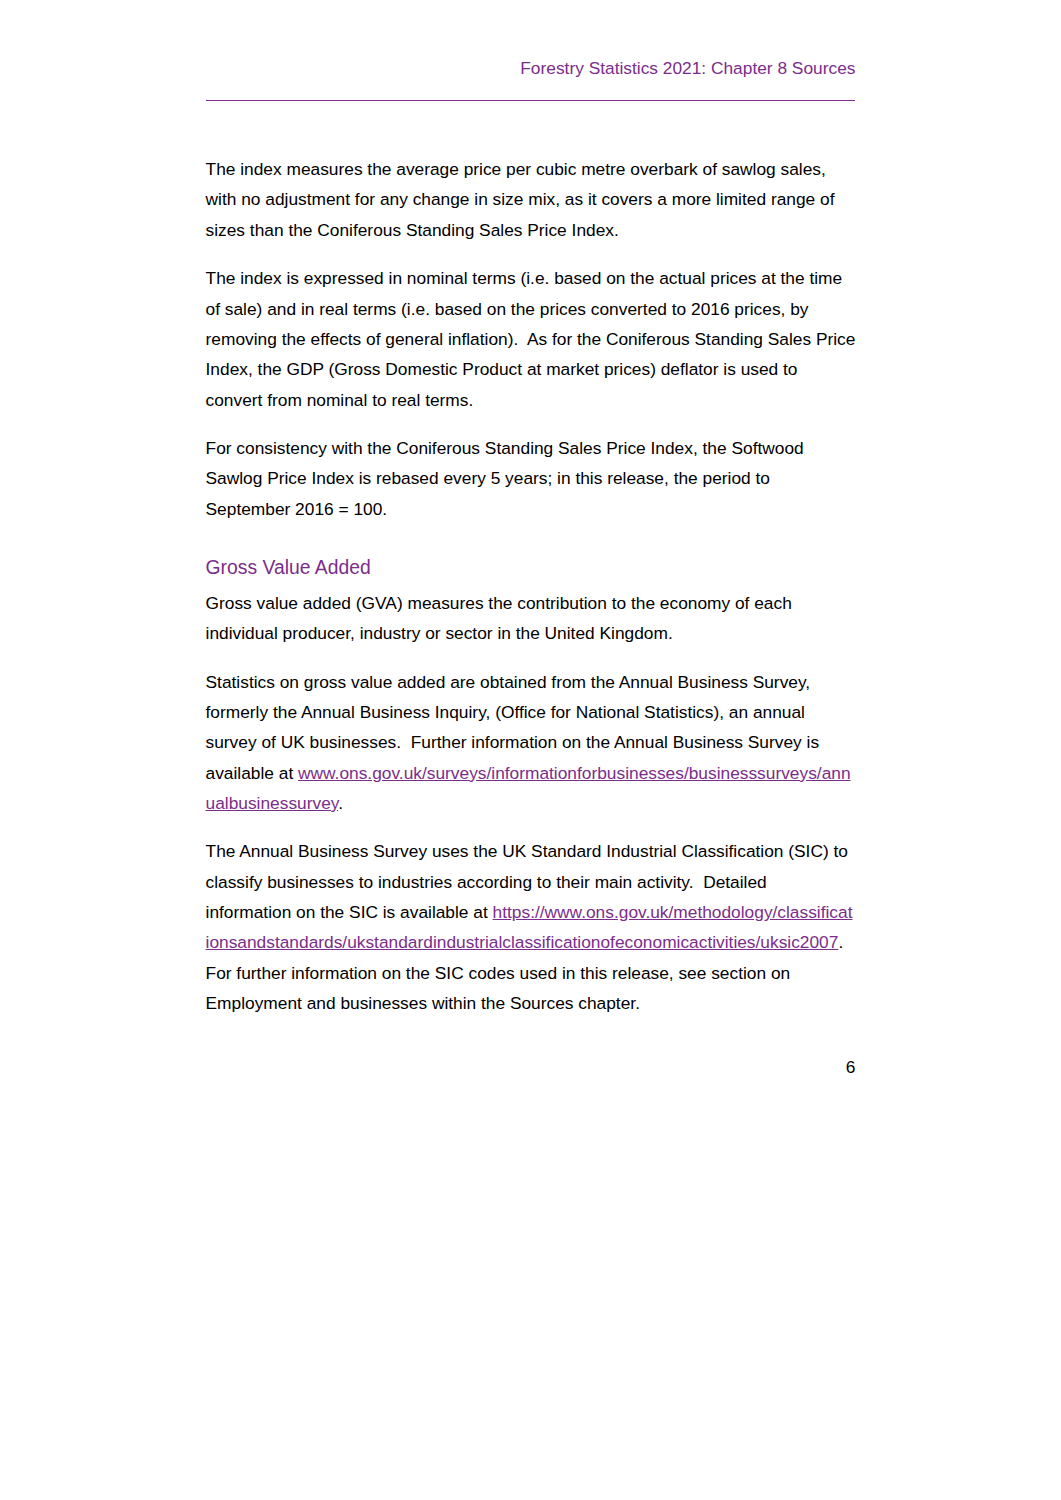Forestry Statistics 2021: Chapter 8 Sources
The index measures the average price per cubic metre overbark of sawlog sales, with no adjustment for any change in size mix, as it covers a more limited range of sizes than the Coniferous Standing Sales Price Index.
The index is expressed in nominal terms (i.e. based on the actual prices at the time of sale) and in real terms (i.e. based on the prices converted to 2016 prices, by removing the effects of general inflation). As for the Coniferous Standing Sales Price Index, the GDP (Gross Domestic Product at market prices) deflator is used to convert from nominal to real terms.
For consistency with the Coniferous Standing Sales Price Index, the Softwood Sawlog Price Index is rebased every 5 years; in this release, the period to September 2016 = 100.
Gross Value Added
Gross value added (GVA) measures the contribution to the economy of each individual producer, industry or sector in the United Kingdom.
Statistics on gross value added are obtained from the Annual Business Survey, formerly the Annual Business Inquiry, (Office for National Statistics), an annual survey of UK businesses. Further information on the Annual Business Survey is available at www.ons.gov.uk/surveys/informationforbusinesses/businesssurveys/annualbusinessurvey.
The Annual Business Survey uses the UK Standard Industrial Classification (SIC) to classify businesses to industries according to their main activity. Detailed information on the SIC is available at https://www.ons.gov.uk/methodology/classificationsandstandards/ukstandardindustrialclassificationofeconomicactivities/uksic2007. For further information on the SIC codes used in this release, see section on Employment and businesses within the Sources chapter.
6